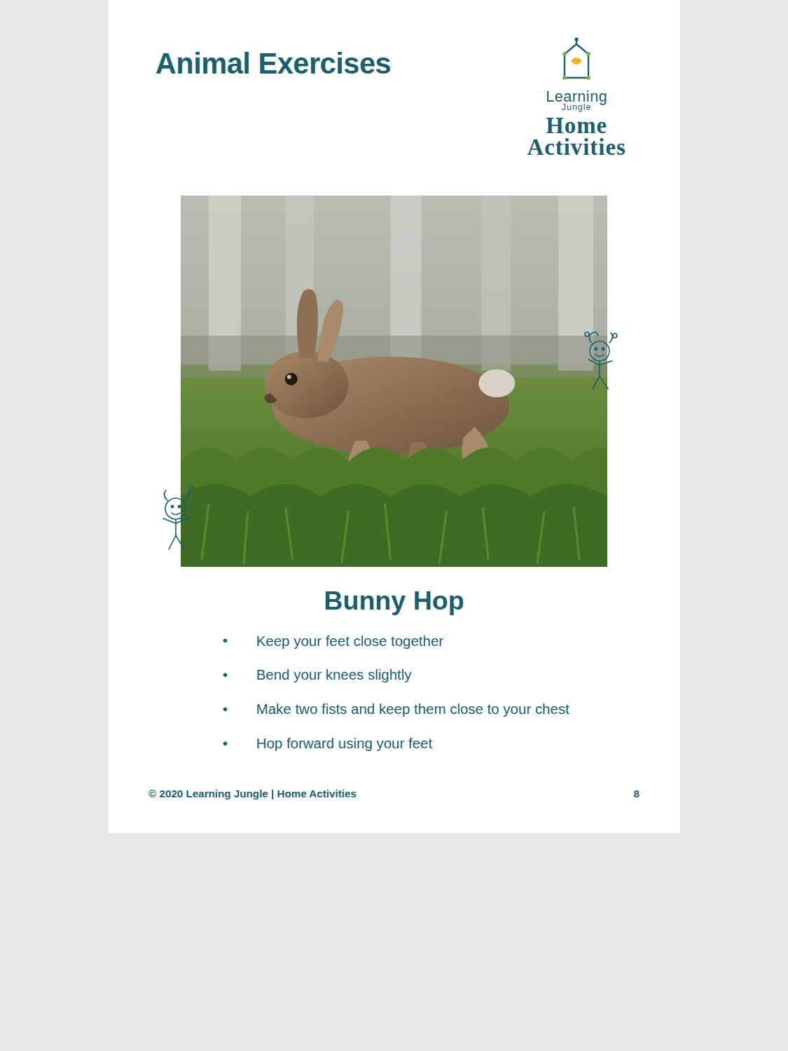Animal Exercises
LearningJungle
Home
Activities
Bunny Hop
Keep your feet close together
Bend your knees slightly
Make two fists and keep them close to your chest
Hop forward using your feet
© 2020 Learning Jungle | Home Activities 8